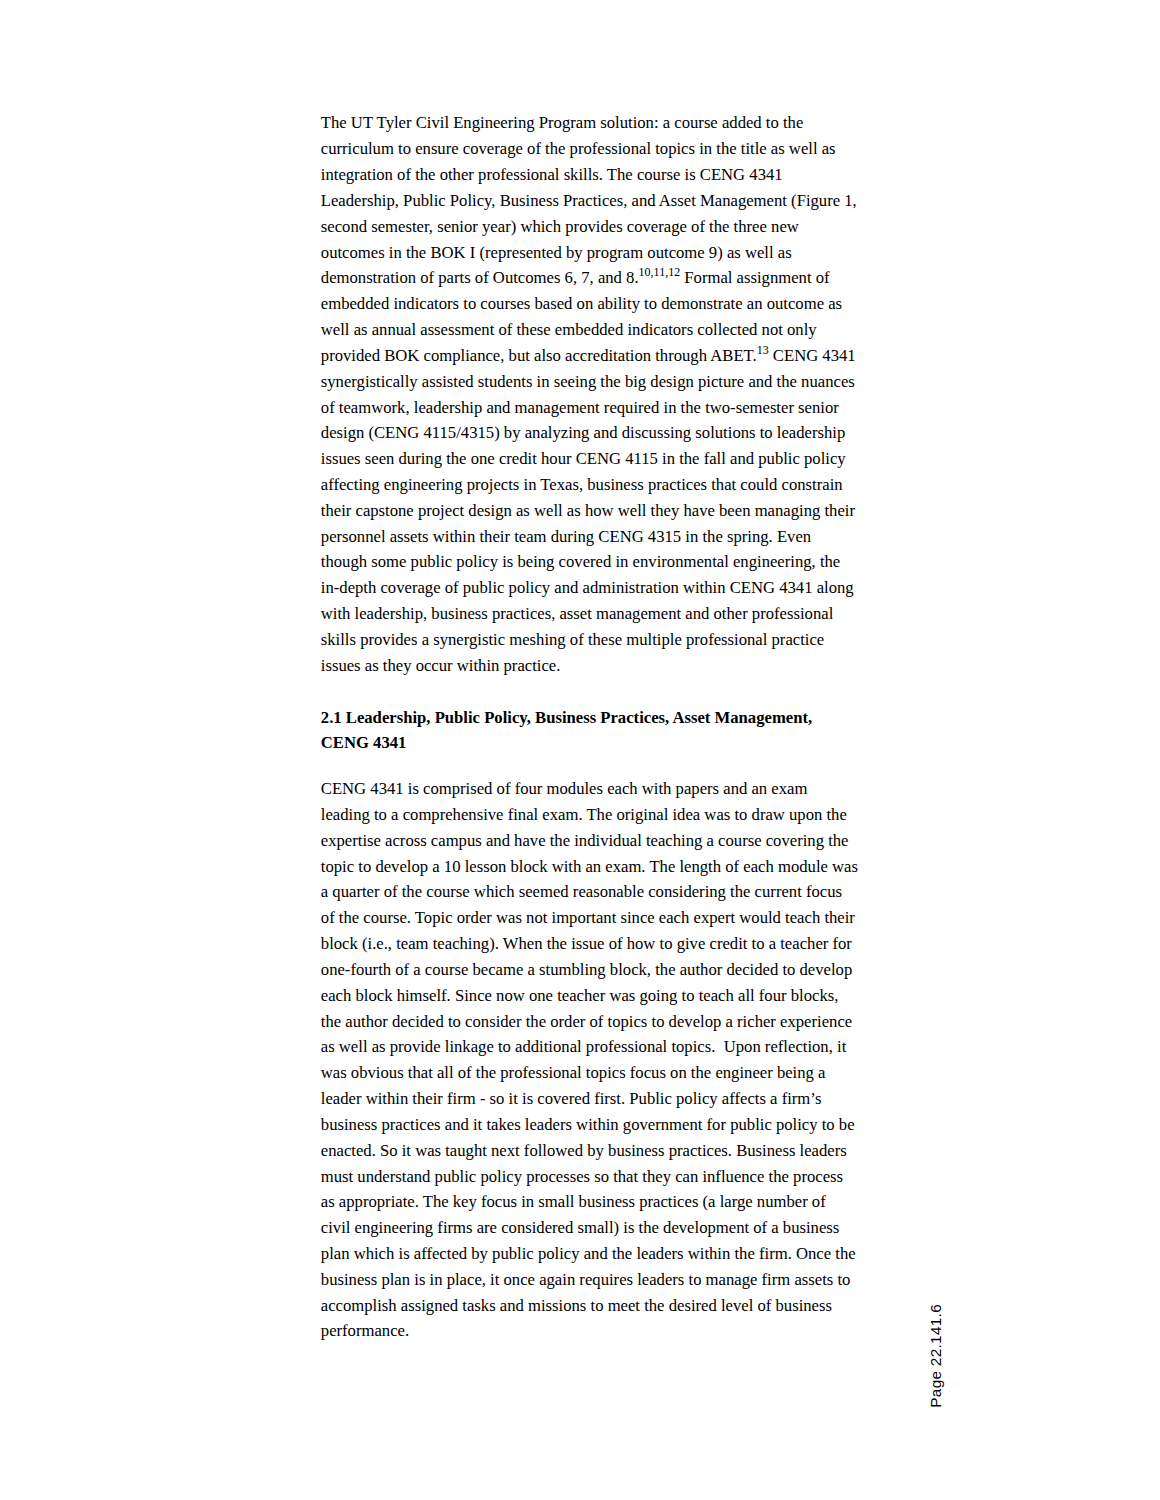The UT Tyler Civil Engineering Program solution: a course added to the curriculum to ensure coverage of the professional topics in the title as well as integration of the other professional skills. The course is CENG 4341 Leadership, Public Policy, Business Practices, and Asset Management (Figure 1, second semester, senior year) which provides coverage of the three new outcomes in the BOK I (represented by program outcome 9) as well as demonstration of parts of Outcomes 6, 7, and 8.10,11,12 Formal assignment of embedded indicators to courses based on ability to demonstrate an outcome as well as annual assessment of these embedded indicators collected not only provided BOK compliance, but also accreditation through ABET.13 CENG 4341 synergistically assisted students in seeing the big design picture and the nuances of teamwork, leadership and management required in the two-semester senior design (CENG 4115/4315) by analyzing and discussing solutions to leadership issues seen during the one credit hour CENG 4115 in the fall and public policy affecting engineering projects in Texas, business practices that could constrain their capstone project design as well as how well they have been managing their personnel assets within their team during CENG 4315 in the spring. Even though some public policy is being covered in environmental engineering, the in-depth coverage of public policy and administration within CENG 4341 along with leadership, business practices, asset management and other professional skills provides a synergistic meshing of these multiple professional practice issues as they occur within practice.
2.1 Leadership, Public Policy, Business Practices, Asset Management, CENG 4341
CENG 4341 is comprised of four modules each with papers and an exam leading to a comprehensive final exam. The original idea was to draw upon the expertise across campus and have the individual teaching a course covering the topic to develop a 10 lesson block with an exam. The length of each module was a quarter of the course which seemed reasonable considering the current focus of the course. Topic order was not important since each expert would teach their block (i.e., team teaching). When the issue of how to give credit to a teacher for one-fourth of a course became a stumbling block, the author decided to develop each block himself. Since now one teacher was going to teach all four blocks, the author decided to consider the order of topics to develop a richer experience as well as provide linkage to additional professional topics. Upon reflection, it was obvious that all of the professional topics focus on the engineer being a leader within their firm - so it is covered first. Public policy affects a firm’s business practices and it takes leaders within government for public policy to be enacted. So it was taught next followed by business practices. Business leaders must understand public policy processes so that they can influence the process as appropriate. The key focus in small business practices (a large number of civil engineering firms are considered small) is the development of a business plan which is affected by public policy and the leaders within the firm. Once the business plan is in place, it once again requires leaders to manage firm assets to accomplish assigned tasks and missions to meet the desired level of business performance.
Page 22.141.6